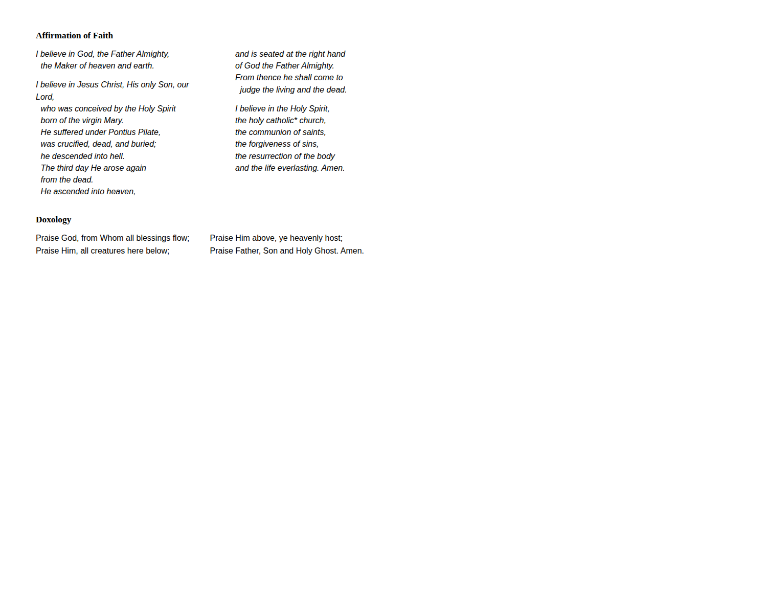Affirmation of Faith
I believe in God, the Father Almighty,
the Maker of heaven and earth.
I believe in Jesus Christ, His only Son, our Lord,
who was conceived by the Holy Spirit born of the virgin Mary. He suffered under Pontius Pilate, was crucified, dead, and buried; he descended into hell. The third day He arose again from the dead. He ascended into heaven,
and is seated at the right hand
of God the Father Almighty.
From thence he shall come to
judge the living and the dead.
I believe in the Holy Spirit,
the holy catholic* church,
the communion of saints,
the forgiveness of sins,
the resurrection of the body
and the life everlasting. Amen.
Doxology
| Praise God, from Whom all blessings flow; | Praise Him above, ye heavenly host; |
| Praise Him, all creatures here below; | Praise Father, Son and Holy Ghost. Amen. |